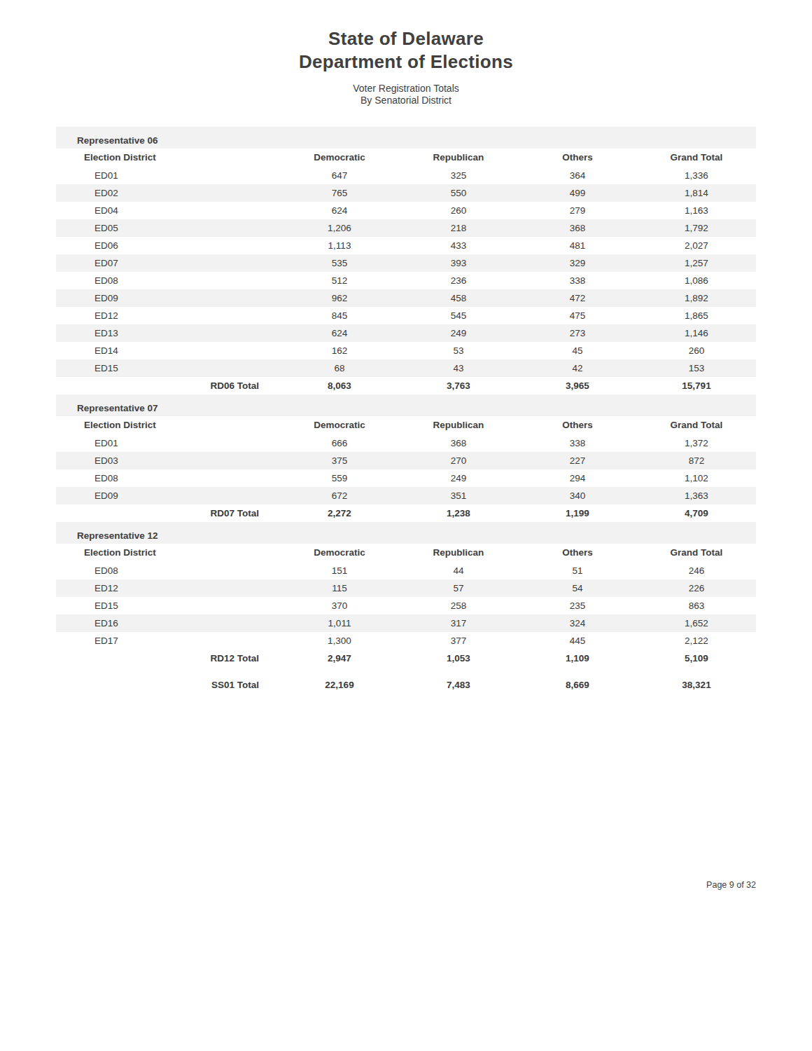State of Delaware
Department of Elections
Voter Registration Totals
By Senatorial District
| Representative 06 |
| Election District | Democratic | Republican | Others | Grand Total |
| ED01 | 647 | 325 | 364 | 1,336 |
| ED02 | 765 | 550 | 499 | 1,814 |
| ED04 | 624 | 260 | 279 | 1,163 |
| ED05 | 1,206 | 218 | 368 | 1,792 |
| ED06 | 1,113 | 433 | 481 | 2,027 |
| ED07 | 535 | 393 | 329 | 1,257 |
| ED08 | 512 | 236 | 338 | 1,086 |
| ED09 | 962 | 458 | 472 | 1,892 |
| ED12 | 845 | 545 | 475 | 1,865 |
| ED13 | 624 | 249 | 273 | 1,146 |
| ED14 | 162 | 53 | 45 | 260 |
| ED15 | 68 | 43 | 42 | 153 |
| RD06 Total | 8,063 | 3,763 | 3,965 | 15,791 |
| Representative 07 |
| Election District | Democratic | Republican | Others | Grand Total |
| ED01 | 666 | 368 | 338 | 1,372 |
| ED03 | 375 | 270 | 227 | 872 |
| ED08 | 559 | 249 | 294 | 1,102 |
| ED09 | 672 | 351 | 340 | 1,363 |
| RD07 Total | 2,272 | 1,238 | 1,199 | 4,709 |
| Representative 12 |
| Election District | Democratic | Republican | Others | Grand Total |
| ED08 | 151 | 44 | 51 | 246 |
| ED12 | 115 | 57 | 54 | 226 |
| ED15 | 370 | 258 | 235 | 863 |
| ED16 | 1,011 | 317 | 324 | 1,652 |
| ED17 | 1,300 | 377 | 445 | 2,122 |
| RD12 Total | 2,947 | 1,053 | 1,109 | 5,109 |
| SS01 Total | 22,169 | 7,483 | 8,669 | 38,321 |
Page 9 of 32